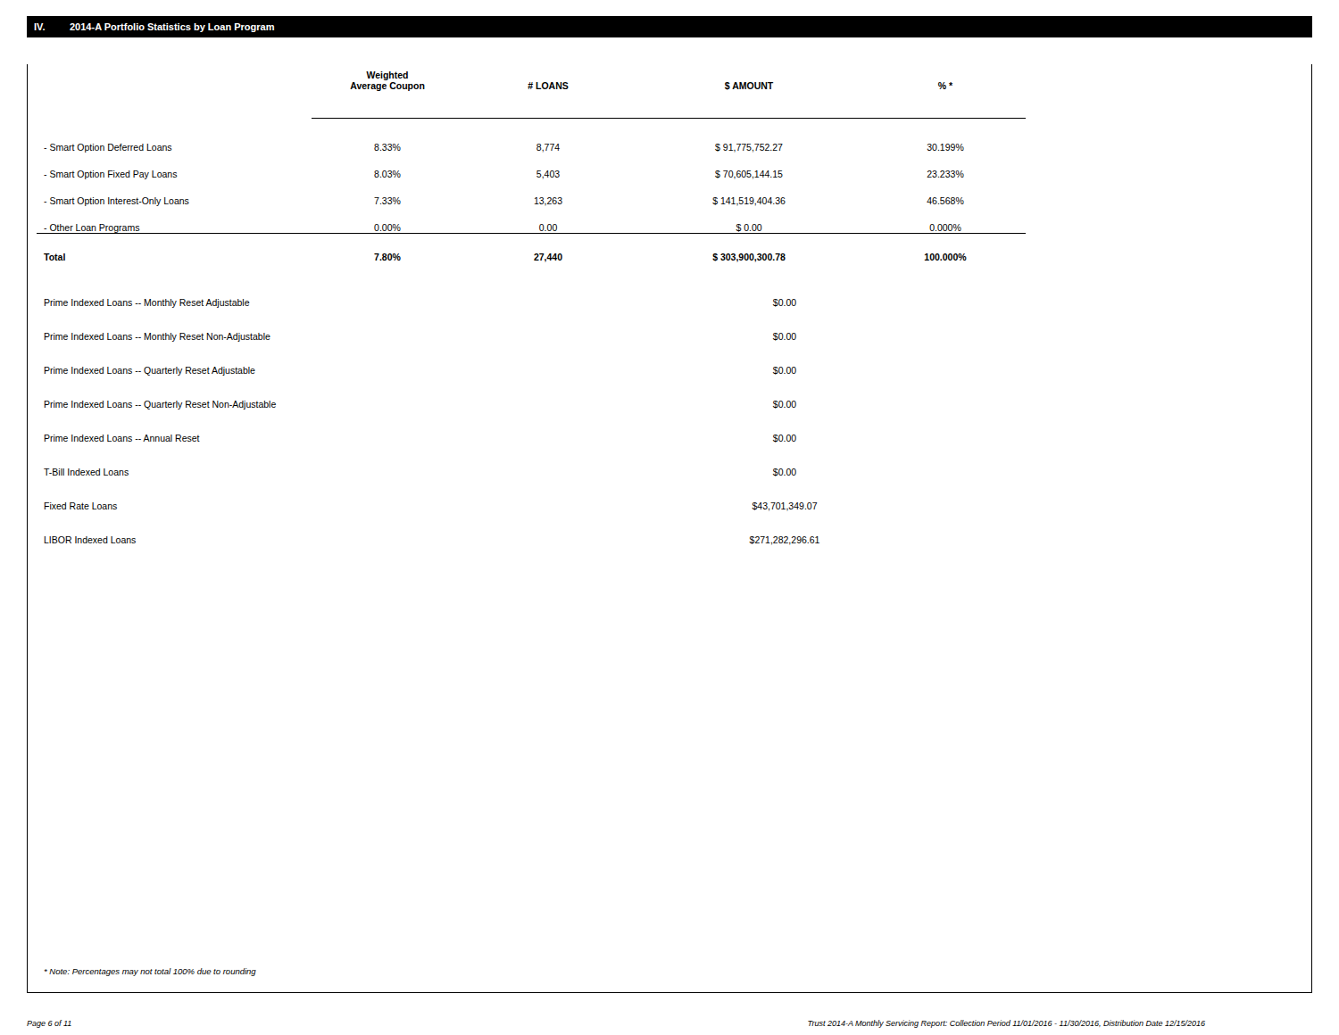IV. 2014-A Portfolio Statistics by Loan Program
| | Weighted Average Coupon | # LOANS | $ AMOUNT | % * |
| --- | --- | --- | --- | --- |
| - Smart Option Deferred Loans | 8.33% | 8,774 | $ 91,775,752.27 | 30.199% |
| - Smart Option Fixed Pay Loans | 8.03% | 5,403 | $ 70,605,144.15 | 23.233% |
| - Smart Option Interest-Only Loans | 7.33% | 13,263 | $ 141,519,404.36 | 46.568% |
| - Other Loan Programs | 0.00% | 0.00 | $ 0.00 | 0.000% |
| Total | 7.80% | 27,440 | $ 303,900,300.78 | 100.000% |
Prime Indexed Loans -- Monthly Reset Adjustable
$0.00
Prime Indexed Loans -- Monthly Reset Non-Adjustable
$0.00
Prime Indexed Loans -- Quarterly Reset Adjustable
$0.00
Prime Indexed Loans -- Quarterly Reset Non-Adjustable
$0.00
Prime Indexed Loans -- Annual Reset
$0.00
T-Bill Indexed Loans
$0.00
Fixed Rate Loans
$43,701,349.07
LIBOR Indexed Loans
$271,282,296.61
* Note: Percentages may not total 100% due to rounding
Page 6 of 11
Trust 2014-A Monthly Servicing Report: Collection Period 11/01/2016 - 11/30/2016, Distribution Date 12/15/2016